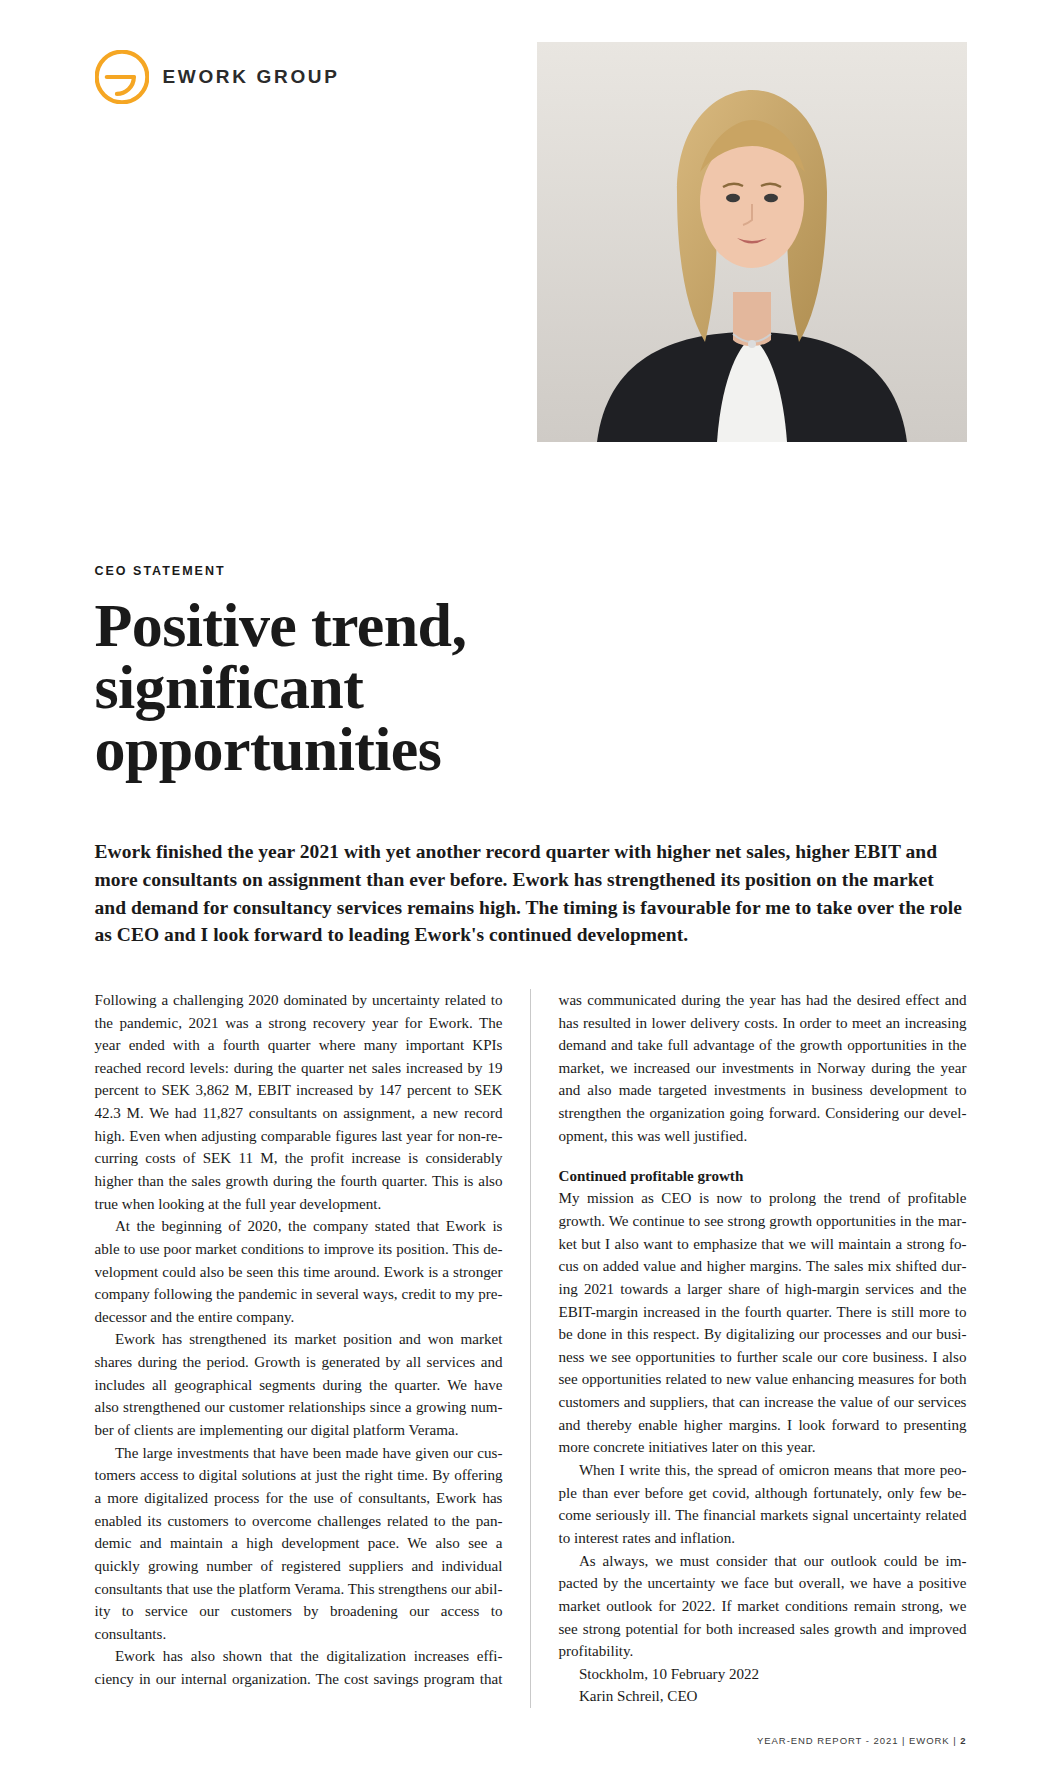Ework Group
CEO Statement
Positive trend,
significant
opportunities
Ework finished the year 2021 with yet another record quarter with higher net sales, higher EBIT and more consultants on assignment than ever before. Ework has strengthened its position on the market and demand for consultancy services remains high. The timing is favourable for me to take over the role as CEO and I look forward to leading Ework's continued development.
Following a challenging 2020 dominated by uncertainty related to the pandemic, 2021 was a strong recovery year for Ework. The year ended with a fourth quarter where many important KPIs reached record levels: during the quarter net sales increased by 19 percent to SEK 3,862 M, EBIT increased by 147 percent to SEK 42.3 M. We had 11,827 consultants on assignment, a new record high. Even when adjusting comparable figures last year for non-recurring costs of SEK 11 M, the profit increase is considerably higher than the sales growth during the fourth quarter. This is also true when looking at the full year development.
At the beginning of 2020, the company stated that Ework is able to use poor market conditions to improve its position. This development could also be seen this time around. Ework is a stronger company following the pandemic in several ways, credit to my predecessor and the entire company.
Ework has strengthened its market position and won market shares during the period. Growth is generated by all services and includes all geographical segments during the quarter. We have also strengthened our customer relationships since a growing number of clients are implementing our digital platform Verama.
The large investments that have been made have given our customers access to digital solutions at just the right time. By offering a more digitalized process for the use of consultants, Ework has enabled its customers to overcome challenges related to the pandemic and maintain a high development pace. We also see a quickly growing number of registered suppliers and individual consultants that use the platform Verama. This strengthens our ability to service our customers by broadening our access to consultants.
Ework has also shown that the digitalization increases efficiency in our internal organization. The cost savings program that was communicated during the year has had the desired effect and has resulted in lower delivery costs. In order to meet an increasing demand and take full advantage of the growth opportunities in the market, we increased our investments in Norway during the year and also made targeted investments in business development to strengthen the organization going forward. Considering our development, this was well justified.
Continued profitable growth
My mission as CEO is now to prolong the trend of profitable growth. We continue to see strong growth opportunities in the market but I also want to emphasize that we will maintain a strong focus on added value and higher margins. The sales mix shifted during 2021 towards a larger share of high-margin services and the EBIT-margin increased in the fourth quarter. There is still more to be done in this respect. By digitalizing our processes and our business we see opportunities to further scale our core business. I also see opportunities related to new value enhancing measures for both customers and suppliers, that can increase the value of our services and thereby enable higher margins. I look forward to presenting more concrete initiatives later on this year.
When I write this, the spread of omicron means that more people than ever before get covid, although fortunately, only few become seriously ill. The financial markets signal uncertainty related to interest rates and inflation.
As always, we must consider that our outlook could be impacted by the uncertainty we face but overall, we have a positive market outlook for 2022. If market conditions remain strong, we see strong potential for both increased sales growth and improved profitability.
Stockholm, 10 February 2022
Karin Schreil, CEO
Year-end report - 2021 | Ework | 2